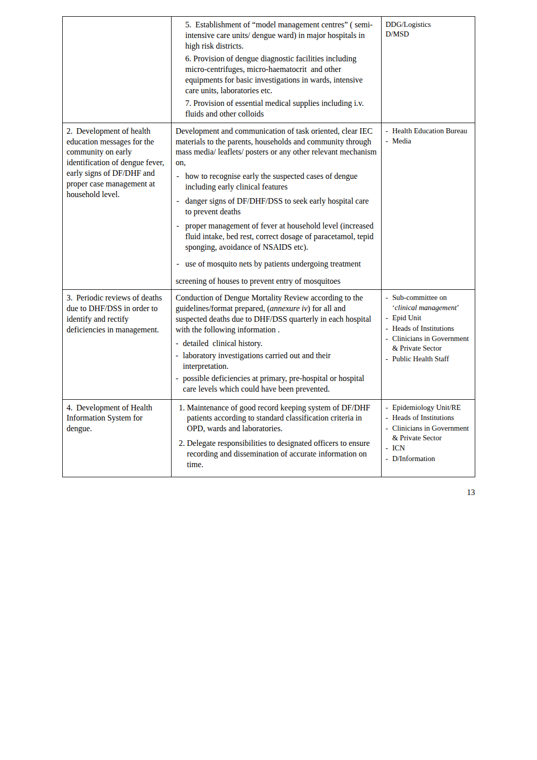| | 5. Establishment of “model management centres” ( semi-intensive care units/ dengue ward) in major hospitals in high risk districts. 6. Provision of dengue diagnostic facilities including micro-centrifuges, micro-haematocrit and other equipments for basic investigations in wards, intensive care units, laboratories etc. 7. Provision of essential medical supplies including i.v. fluids and other colloids | DDG/Logistics D/MSD |
| 2. Development of health education messages for the community on early identification of dengue fever, early signs of DF/DHF and proper case management at household level. | Development and communication of task oriented, clear IEC materials to the parents, households and community through mass media/ leaflets/ posters or any other relevant mechanism on, how to recognise early the suspected cases of dengue including early clinical features danger signs of DF/DHF/DSS to seek early hospital care to prevent deaths proper management of fever at household level (increased fluid intake, bed rest, correct dosage of paracetamol, tepid sponging, avoidance of NSAIDS etc). use of mosquito nets by patients undergoing treatment screening of houses to prevent entry of mosquitoes | Health Education Bureau Media |
| 3. Periodic reviews of deaths due to DHF/DSS in order to identify and rectify deficiencies in management. | Conduction of Dengue Mortality Review according to the guidelines/format prepared, ( annexure iv ) for all and suspected deaths due to DHF/DSS quarterly in each hospital with the following information . detailed clinical history. laboratory investigations carried out and their interpretation. possible deficiencies at primary, pre-hospital or hospital care levels which could have been prevented. | Sub-committee on ‘ clinical management ’ Epid Unit Heads of Institutions Clinicians in Government & Private Sector Public Health Staff |
| 4. Development of Health Information System for dengue. | Maintenance of good record keeping system of DF/DHF patients according to standard classification criteria in OPD, wards and laboratories. Delegate responsibilities to designated officers to ensure recording and dissemination of accurate information on time. | Epidemiology Unit/RE Heads of Institutions Clinicians in Government & Private Sector ICN D/Information |
13